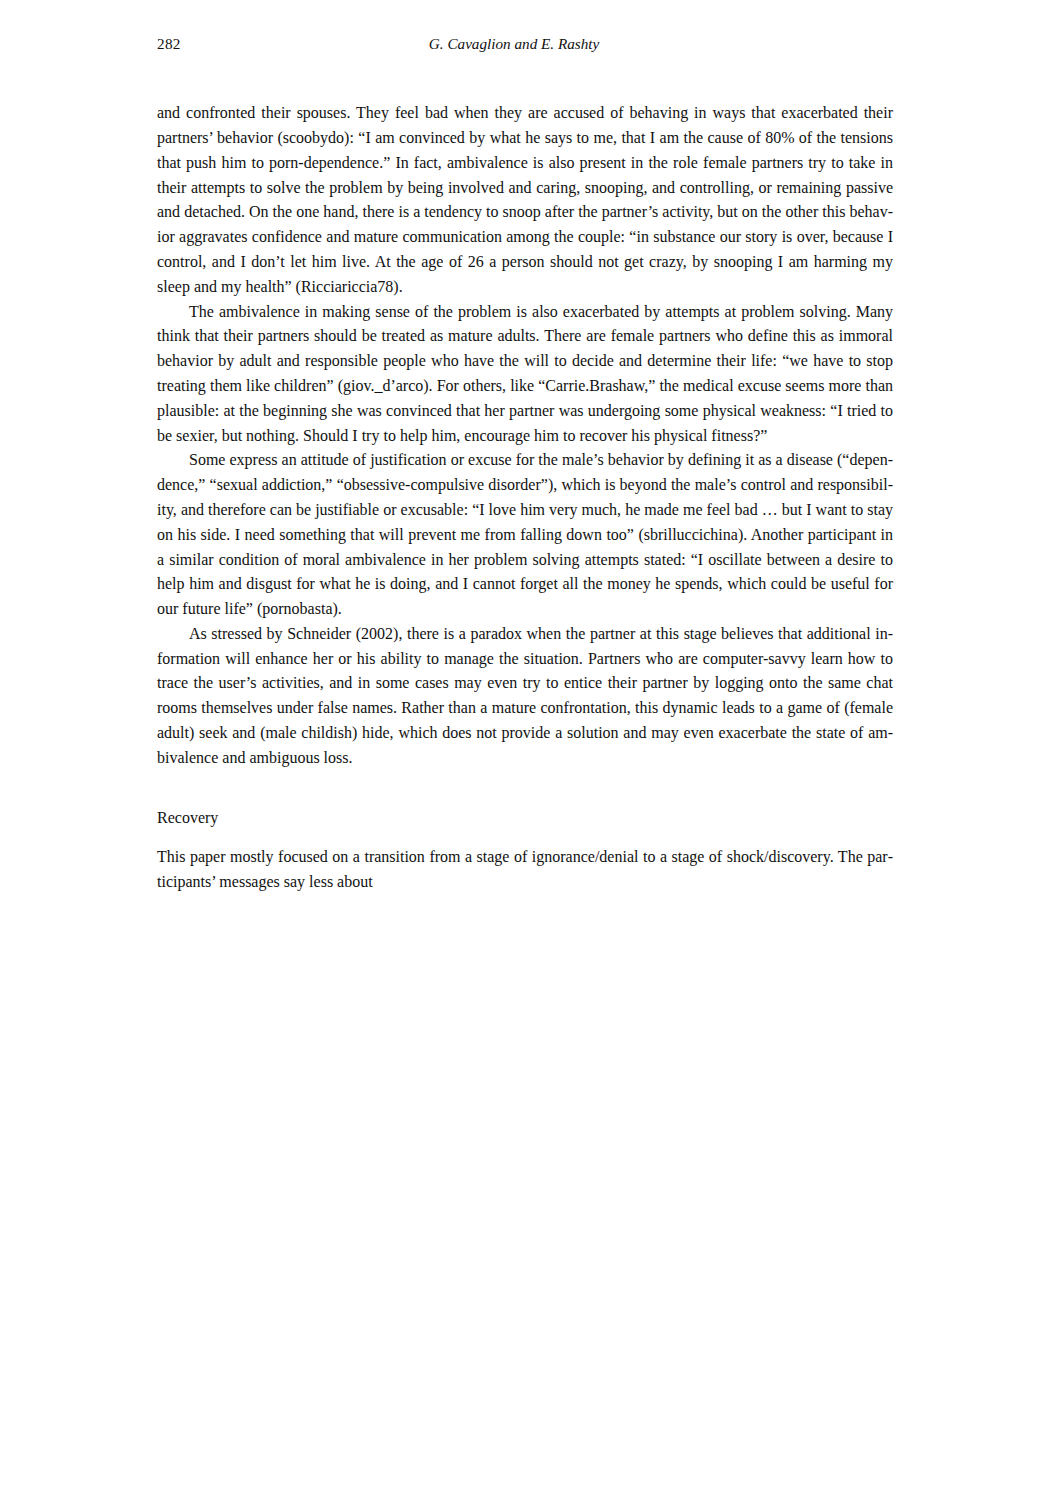282 G. Cavaglion and E. Rashty
and confronted their spouses. They feel bad when they are accused of behaving in ways that exacerbated their partners’ behavior (scoobydo): “I am convinced by what he says to me, that I am the cause of 80% of the tensions that push him to porn-dependence.” In fact, ambivalence is also present in the role female partners try to take in their attempts to solve the problem by being involved and caring, snooping, and controlling, or remaining passive and detached. On the one hand, there is a tendency to snoop after the partner’s activity, but on the other this behavior aggravates confidence and mature communication among the couple: “in substance our story is over, because I control, and I don’t let him live. At the age of 26 a person should not get crazy, by snooping I am harming my sleep and my health” (Ricciariccia78).
The ambivalence in making sense of the problem is also exacerbated by attempts at problem solving. Many think that their partners should be treated as mature adults. There are female partners who define this as immoral behavior by adult and responsible people who have the will to decide and determine their life: “we have to stop treating them like children” (giov._d’arco). For others, like “Carrie.Brashaw,” the medical excuse seems more than plausible: at the beginning she was convinced that her partner was undergoing some physical weakness: “I tried to be sexier, but nothing. Should I try to help him, encourage him to recover his physical fitness?”
Some express an attitude of justification or excuse for the male’s behavior by defining it as a disease (“dependence,” “sexual addiction,” “obsessive-compulsive disorder”), which is beyond the male’s control and responsibility, and therefore can be justifiable or excusable: “I love him very much, he made me feel bad … but I want to stay on his side. I need something that will prevent me from falling down too” (sbrilluccichina). Another participant in a similar condition of moral ambivalence in her problem solving attempts stated: “I oscillate between a desire to help him and disgust for what he is doing, and I cannot forget all the money he spends, which could be useful for our future life” (pornobasta).
As stressed by Schneider (2002), there is a paradox when the partner at this stage believes that additional information will enhance her or his ability to manage the situation. Partners who are computer-savvy learn how to trace the user’s activities, and in some cases may even try to entice their partner by logging onto the same chat rooms themselves under false names. Rather than a mature confrontation, this dynamic leads to a game of (female adult) seek and (male childish) hide, which does not provide a solution and may even exacerbate the state of ambivalence and ambiguous loss.
Recovery
This paper mostly focused on a transition from a stage of ignorance/denial to a stage of shock/discovery. The participants’ messages say less about